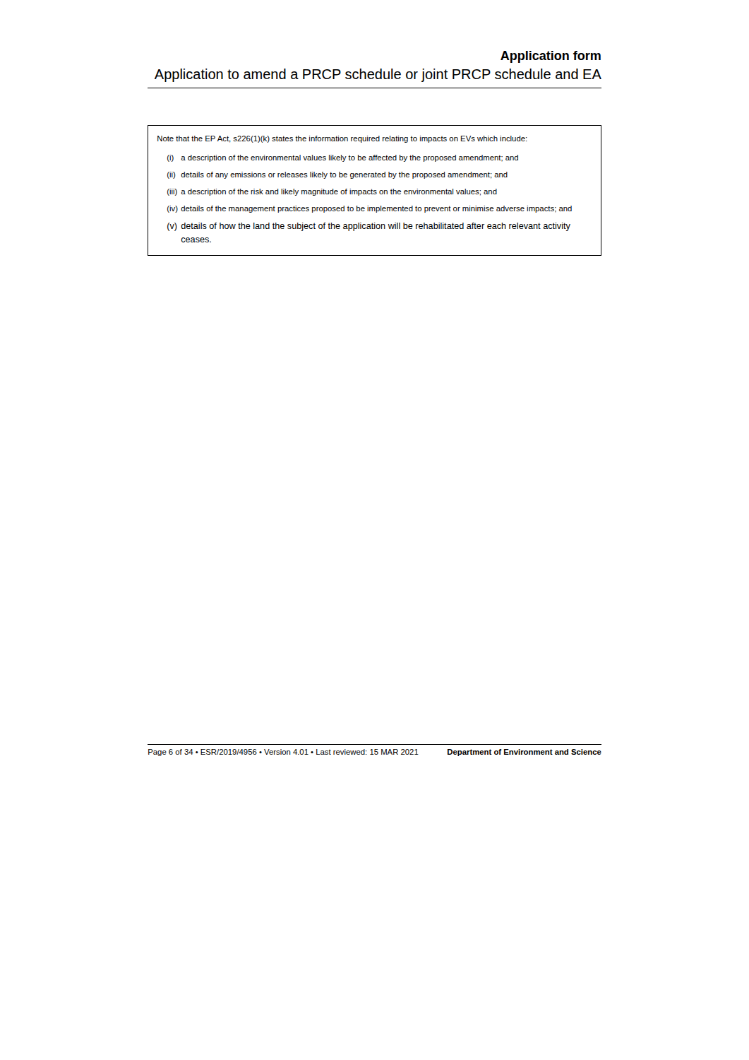Application form
Application to amend a PRCP schedule or joint PRCP schedule and EA
Note that the EP Act, s226(1)(k) states the information required relating to impacts on EVs which include:
(i) a description of the environmental values likely to be affected by the proposed amendment; and
(ii) details of any emissions or releases likely to be generated by the proposed amendment; and
(iii) a description of the risk and likely magnitude of impacts on the environmental values; and
(iv) details of the management practices proposed to be implemented to prevent or minimise adverse impacts; and
(v) details of how the land the subject of the application will be rehabilitated after each relevant activity ceases.
Page 6 of 34 • ESR/2019/4956 • Version 4.01 • Last reviewed: 15 MAR 2021
Department of Environment and Science